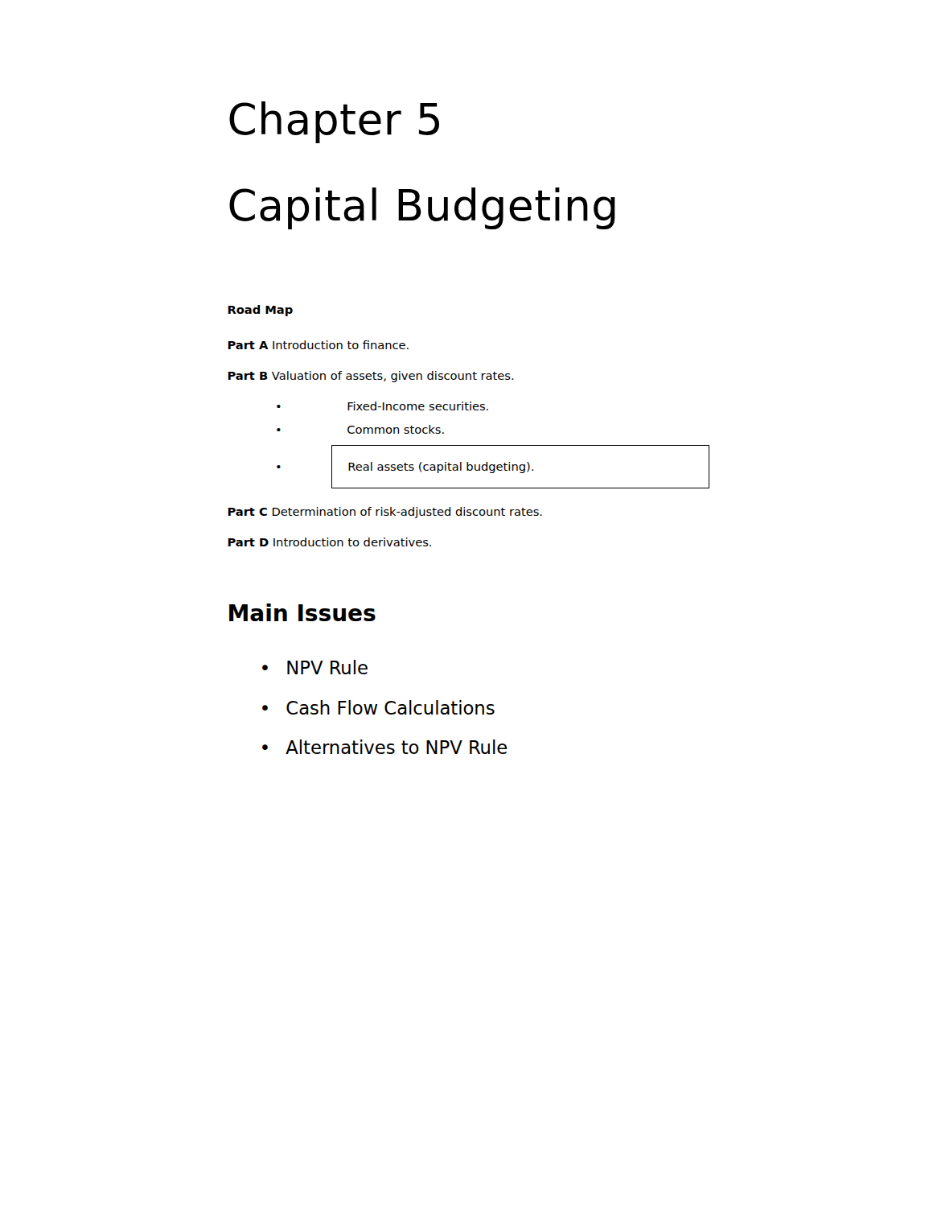Chapter 5
Capital Budgeting
Road Map
Part A Introduction to finance.
Part B Valuation of assets, given discount rates.
Fixed-Income securities.
Common stocks.
Real assets (capital budgeting).
Part C Determination of risk-adjusted discount rates.
Part D Introduction to derivatives.
Main Issues
NPV Rule
Cash Flow Calculations
Alternatives to NPV Rule